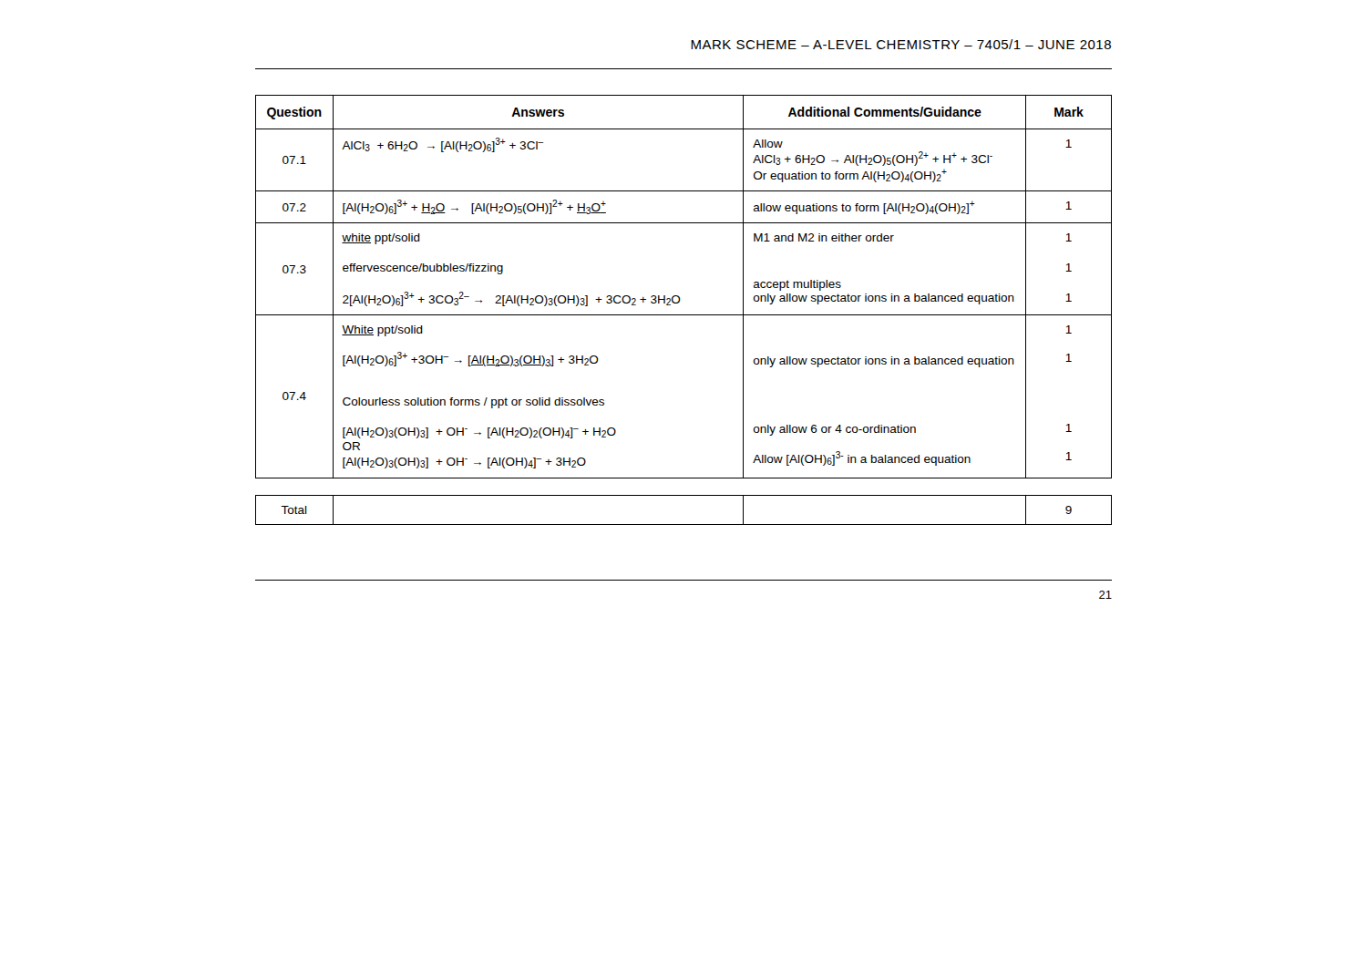MARK SCHEME – A-LEVEL CHEMISTRY – 7405/1 – JUNE 2018
| Question | Answers | Additional Comments/Guidance | Mark |
| --- | --- | --- | --- |
| 07.1 | AlCl 3 + 6H 2 O → [Al(H 2 O) 6 ] 3+ + 3Cl – | Allow AlCl 3 + 6H 2 O → Al(H 2 O) 5 (OH) 2+ + H + + 3Cl - Or equation to form Al(H 2 O) 4 (OH) 2 + | 1 |
| 07.2 | [Al(H 2 O) 6 ] 3+ + H 2 O → [Al(H 2 O) 5 (OH)] 2+ + H 3 O + | allow equations to form [Al(H 2 O) 4 (OH) 2 ] + | 1 |
| 07.3 | white ppt/solid effervescence/bubbles/fizzing 2[Al(H 2 O) 6 ] 3+ + 3CO 3 2– → 2[Al(H 2 O) 3 (OH) 3 ] + 3CO 2 + 3H 2 O | M1 and M2 in either order accept multiples only allow spectator ions in a balanced equation | 1 1 1 |
| 07.4 | White ppt/solid [Al(H 2 O) 6 ] 3+ +3OH – → [Al(H 2 O) 3 (OH) 3 ] + 3H 2 O Colourless solution forms / ppt or solid dissolves [Al(H 2 O) 3 (OH) 3 ] + OH - → [Al(H 2 O) 2 (OH) 4 ] – + H 2 O OR [Al(H 2 O) 3 (OH) 3 ] + OH - → [Al(OH) 4 ] – + 3H 2 O | only allow spectator ions in a balanced equation only allow 6 or 4 co-ordination Allow [Al(OH) 6 ] 3- in a balanced equation | 1 1 1 1 |
| Total | | | 9 |
21